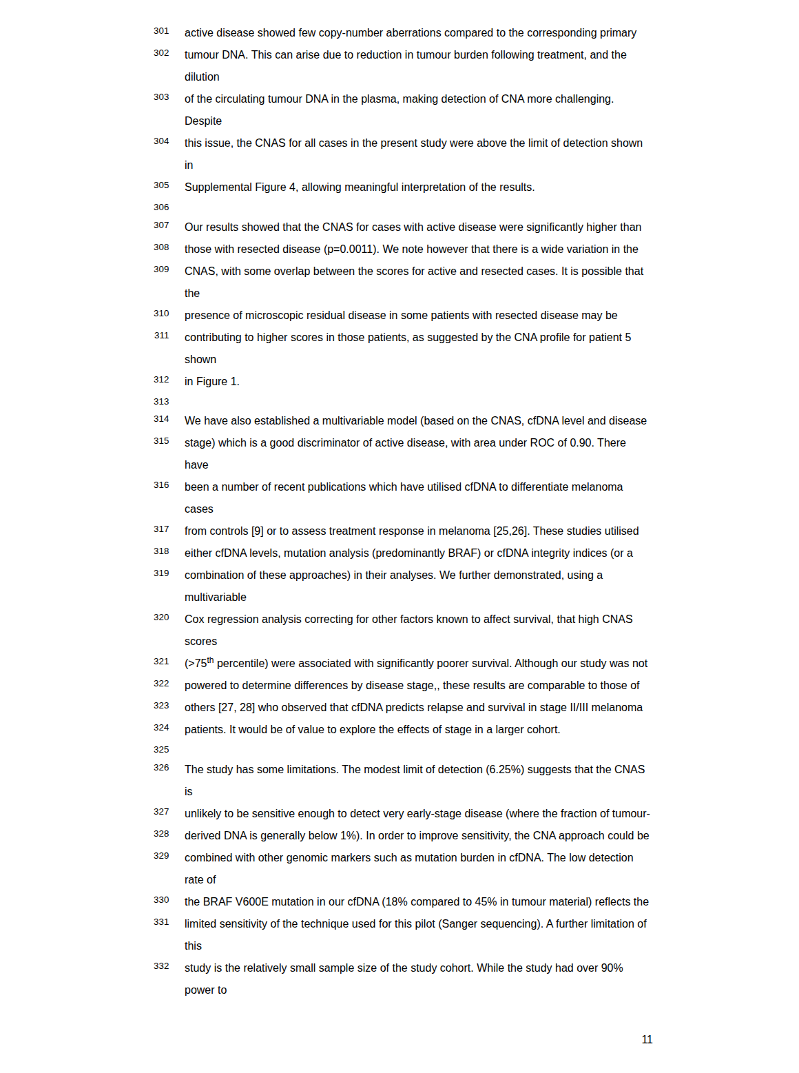active disease showed few copy-number aberrations compared to the corresponding primary
tumour DNA. This can arise due to reduction in tumour burden following treatment, and the dilution
of the circulating tumour DNA in the plasma, making detection of CNA more challenging. Despite
this issue, the CNAS for all cases in the present study were above the limit of detection shown in
Supplemental Figure 4, allowing meaningful interpretation of the results.
Our results showed that the CNAS for cases with active disease were significantly higher than
those with resected disease (p=0.0011). We note however that there is a wide variation in the
CNAS, with some overlap between the scores for active and resected cases. It is possible that the
presence of microscopic residual disease in some patients with resected disease may be
contributing to higher scores in those patients, as suggested by the CNA profile for patient 5 shown
in Figure 1.
We have also established a multivariable model (based on the CNAS, cfDNA level and disease
stage) which is a good discriminator of active disease, with area under ROC of 0.90. There have
been a number of recent publications which have utilised cfDNA to differentiate melanoma cases
from controls [9] or to assess treatment response in melanoma [25,26]. These studies utilised
either cfDNA levels, mutation analysis (predominantly BRAF) or cfDNA integrity indices (or a
combination of these approaches) in their analyses. We further demonstrated, using a multivariable
Cox regression analysis correcting for other factors known to affect survival, that high CNAS scores
(>75th percentile) were associated with significantly poorer survival. Although our study was not
powered to determine differences by disease stage,, these results are comparable to those of
others [27, 28] who observed that cfDNA predicts relapse and survival in stage II/III melanoma
patients. It would be of value to explore the effects of stage in a larger cohort.
The study has some limitations. The modest limit of detection (6.25%) suggests that the CNAS is
unlikely to be sensitive enough to detect very early-stage disease (where the fraction of tumour-
derived DNA is generally below 1%). In order to improve sensitivity, the CNA approach could be
combined with other genomic markers such as mutation burden in cfDNA. The low detection rate of
the BRAF V600E mutation in our cfDNA (18% compared to 45% in tumour material) reflects the
limited sensitivity of the technique used for this pilot (Sanger sequencing). A further limitation of this
study is the relatively small sample size of the study cohort. While the study had over 90% power to
11